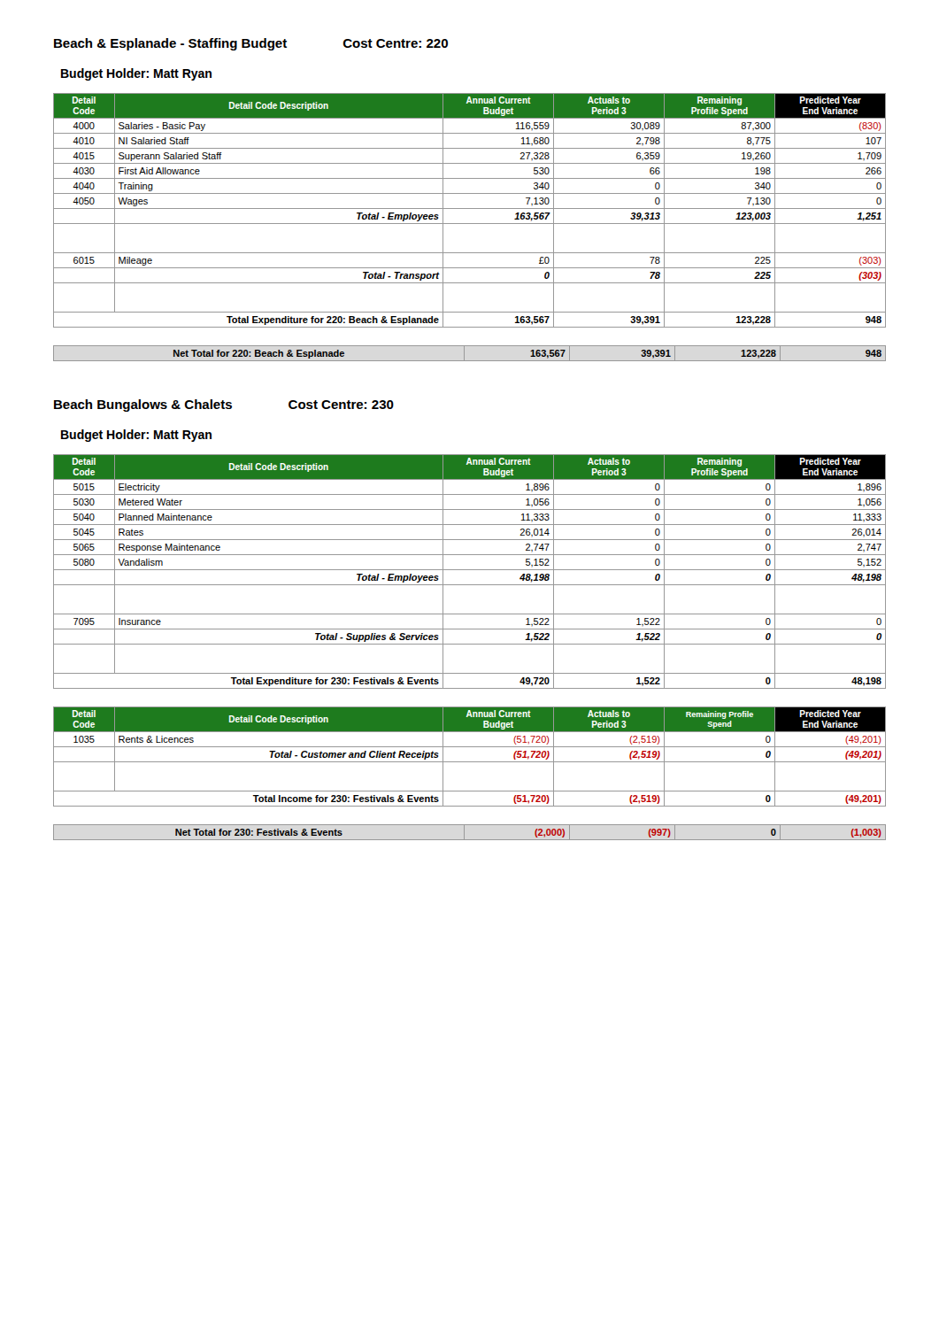Beach & Esplanade - Staffing Budget
Cost Centre: 220
Budget Holder: Matt Ryan
| Detail Code | Detail Code Description | Annual Current Budget | Actuals to Period 3 | Remaining Profile Spend | Predicted Year End Variance |
| --- | --- | --- | --- | --- | --- |
| 4000 | Salaries - Basic Pay | 116,559 | 30,089 | 87,300 | (830) |
| 4010 | NI Salaried Staff | 11,680 | 2,798 | 8,775 | 107 |
| 4015 | Superann Salaried Staff | 27,328 | 6,359 | 19,260 | 1,709 |
| 4030 | First Aid Allowance | 530 | 66 | 198 | 266 |
| 4040 | Training | 340 | 0 | 340 | 0 |
| 4050 | Wages | 7,130 | 0 | 7,130 | 0 |
| | Total - Employees | 163,567 | 39,313 | 123,003 | 1,251 |
| 6015 | Mileage | £0 | 78 | 225 | (303) |
| | Total - Transport | 0 | 78 | 225 | (303) |
| Total Expenditure for 220: Beach & Esplanade | 163,567 | 39,391 | 123,228 | 948 |
| Net Total for 220: Beach & Esplanade | 163,567 | 39,391 | 123,228 | 948 |
Beach Bungalows & Chalets
Cost Centre: 230
Budget Holder: Matt Ryan
| Detail Code | Detail Code Description | Annual Current Budget | Actuals to Period 3 | Remaining Profile Spend | Predicted Year End Variance |
| --- | --- | --- | --- | --- | --- |
| 5015 | Electricity | 1,896 | 0 | 0 | 1,896 |
| 5030 | Metered Water | 1,056 | 0 | 0 | 1,056 |
| 5040 | Planned Maintenance | 11,333 | 0 | 0 | 11,333 |
| 5045 | Rates | 26,014 | 0 | 0 | 26,014 |
| 5065 | Response Maintenance | 2,747 | 0 | 0 | 2,747 |
| 5080 | Vandalism | 5,152 | 0 | 0 | 5,152 |
| | Total - Employees | 48,198 | 0 | 0 | 48,198 |
| 7095 | Insurance | 1,522 | 1,522 | 0 | 0 |
| | Total - Supplies & Services | 1,522 | 1,522 | 0 | 0 |
| Total Expenditure for 230: Festivals & Events | 49,720 | 1,522 | 0 | 48,198 |
| Detail Code | Detail Code Description | Annual Current Budget | Actuals to Period 3 | Remaining Profile Spend | Predicted Year End Variance |
| --- | --- | --- | --- | --- | --- |
| 1035 | Rents & Licences | (51,720) | (2,519) | 0 | (49,201) |
| | Total - Customer and Client Receipts | (51,720) | (2,519) | 0 | (49,201) |
| Total Income for 230: Festivals & Events | (51,720) | (2,519) | 0 | (49,201) |
| Net Total for 230: Festivals & Events | (2,000) | (997) | 0 | (1,003) |